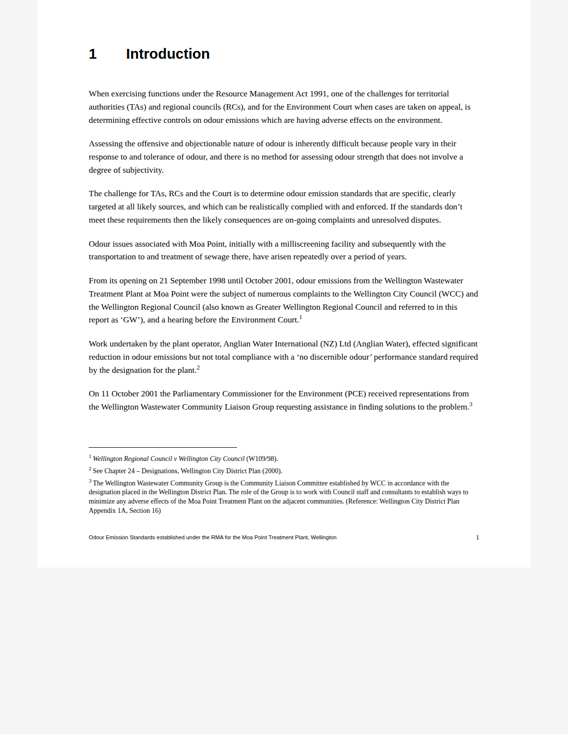1 Introduction
When exercising functions under the Resource Management Act 1991, one of the challenges for territorial authorities (TAs) and regional councils (RCs), and for the Environment Court when cases are taken on appeal, is determining effective controls on odour emissions which are having adverse effects on the environment.
Assessing the offensive and objectionable nature of odour is inherently difficult because people vary in their response to and tolerance of odour, and there is no method for assessing odour strength that does not involve a degree of subjectivity.
The challenge for TAs, RCs and the Court is to determine odour emission standards that are specific, clearly targeted at all likely sources, and which can be realistically complied with and enforced. If the standards don’t meet these requirements then the likely consequences are on-going complaints and unresolved disputes.
Odour issues associated with Moa Point, initially with a milliscreening facility and subsequently with the transportation to and treatment of sewage there, have arisen repeatedly over a period of years.
From its opening on 21 September 1998 until October 2001, odour emissions from the Wellington Wastewater Treatment Plant at Moa Point were the subject of numerous complaints to the Wellington City Council (WCC) and the Wellington Regional Council (also known as Greater Wellington Regional Council and referred to in this report as ‘GW’), and a hearing before the Environment Court.1
Work undertaken by the plant operator, Anglian Water International (NZ) Ltd (Anglian Water), effected significant reduction in odour emissions but not total compliance with a ‘no discernible odour’ performance standard required by the designation for the plant.2
On 11 October 2001 the Parliamentary Commissioner for the Environment (PCE) received representations from the Wellington Wastewater Community Liaison Group requesting assistance in finding solutions to the problem.3
1 Wellington Regional Council v Wellington City Council (W109/98).
2 See Chapter 24 – Designations, Wellington City District Plan (2000).
3 The Wellington Wastewater Community Group is the Community Liaison Committee established by WCC in accordance with the designation placed in the Wellington District Plan. The role of the Group is to work with Council staff and consultants to establish ways to minimize any adverse effects of the Moa Point Treatment Plant on the adjacent communities. (Reference: Wellington City District Plan Appendix 1A, Section 16)
Odour Emission Standards established under the RMA for the Moa Point Treatment Plant, Wellington 1